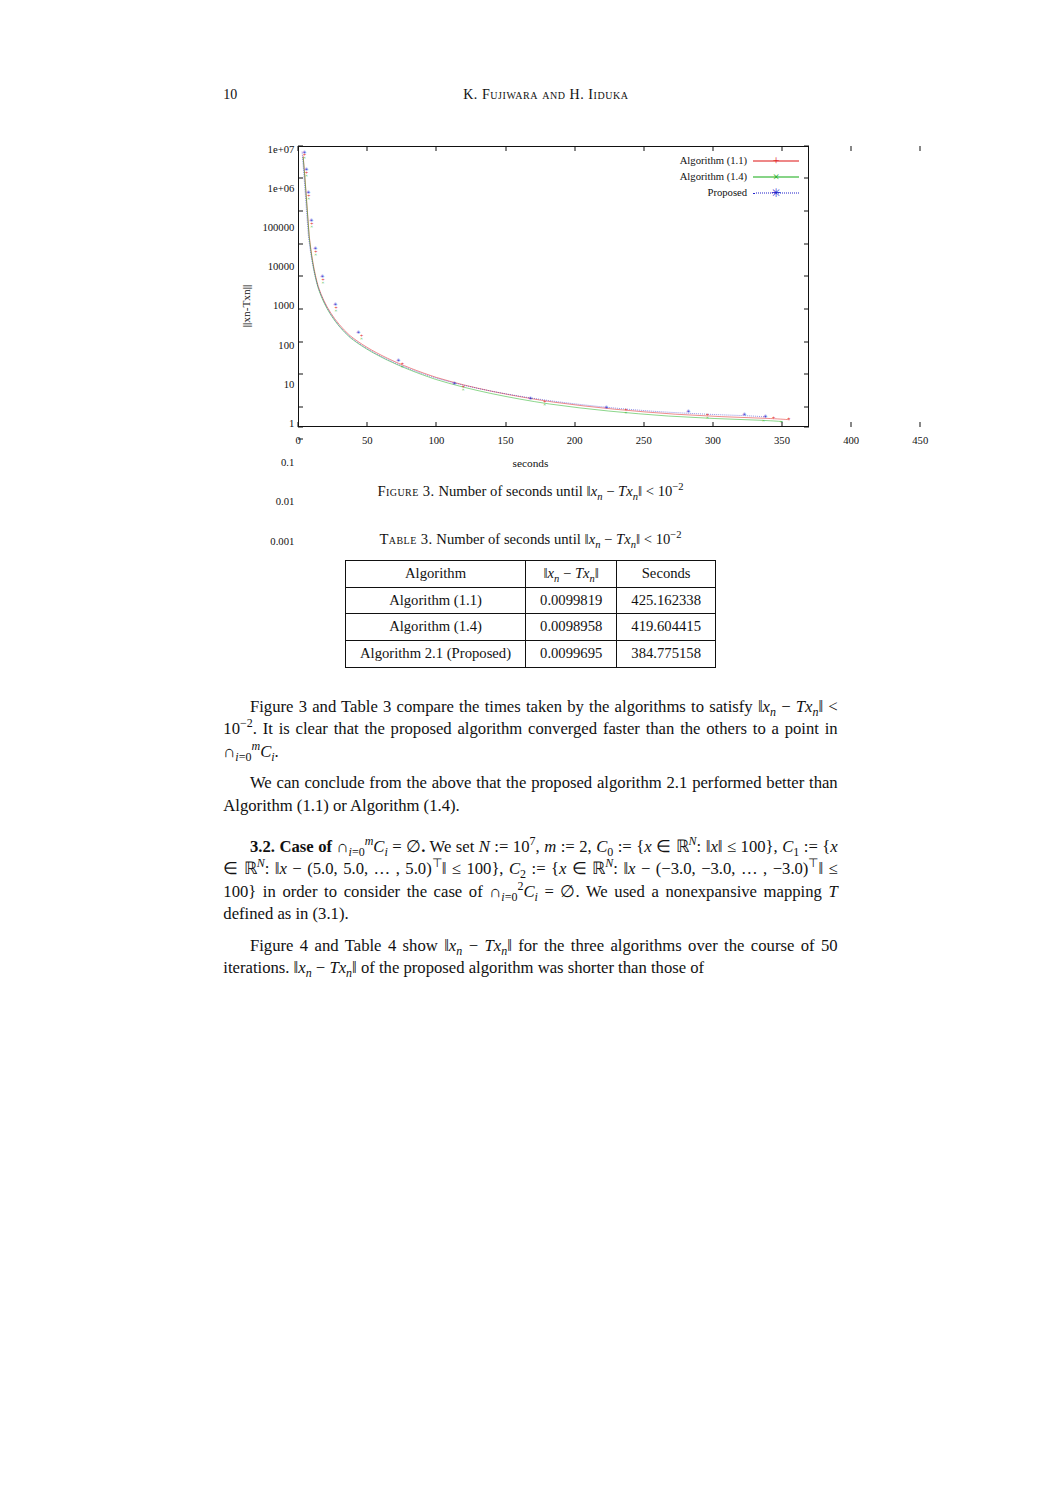10 K. Fujiwara and H. Iiduka
||xn-Txn||
1e+07
1e+06
100000
10000
1000
100
10
1
0.1
0.01
0.001
+++ +++ +++ +++ +++ ××× ××× ××× ××× ××× ✳✳✳ ✳✳✳ ✳✳✳ ✳✳✳ ✳✳✳
Algorithm (1.1)
Algorithm (1.4)
Proposed
0
50
100
150
200
250
300
350
400
450
seconds
Figure 3. Number of seconds until ‖xn − Txn‖ < 10−2
Table 3. Number of seconds until ‖xn − Txn‖ < 10−2
| Algorithm | ‖ x n − Tx n ‖ | Seconds |
| --- | --- | --- |
| Algorithm (1.1) | 0.0099819 | 425.162338 |
| Algorithm (1.4) | 0.0098958 | 419.604415 |
| Algorithm 2.1 (Proposed) | 0.0099695 | 384.775158 |
Figure 3 and Table 3 compare the times taken by the algorithms to satisfy ‖xn − Txn‖ < 10−2. It is clear that the proposed algorithm converged faster than the others to a point in ∩i=0mCi.
We can conclude from the above that the proposed algorithm 2.1 performed better than Algorithm (1.1) or Algorithm (1.4).
3.2. Case of ∩i=0mCi = ∅. We set N := 107, m := 2, C0 := {x ∈ ℝN: ‖x‖ ≤ 100}, C1 := {x ∈ ℝN: ‖x − (5.0, 5.0, … , 5.0)⊤‖ ≤ 100}, C2 := {x ∈ ℝN: ‖x − (−3.0, −3.0, … , −3.0)⊤‖ ≤ 100} in order to consider the case of ∩i=02Ci = ∅. We used a nonexpansive mapping T defined as in (3.1).
Figure 4 and Table 4 show ‖xn − Txn‖ for the three algorithms over the course of 50 iterations. ‖xn − Txn‖ of the proposed algorithm was shorter than those of